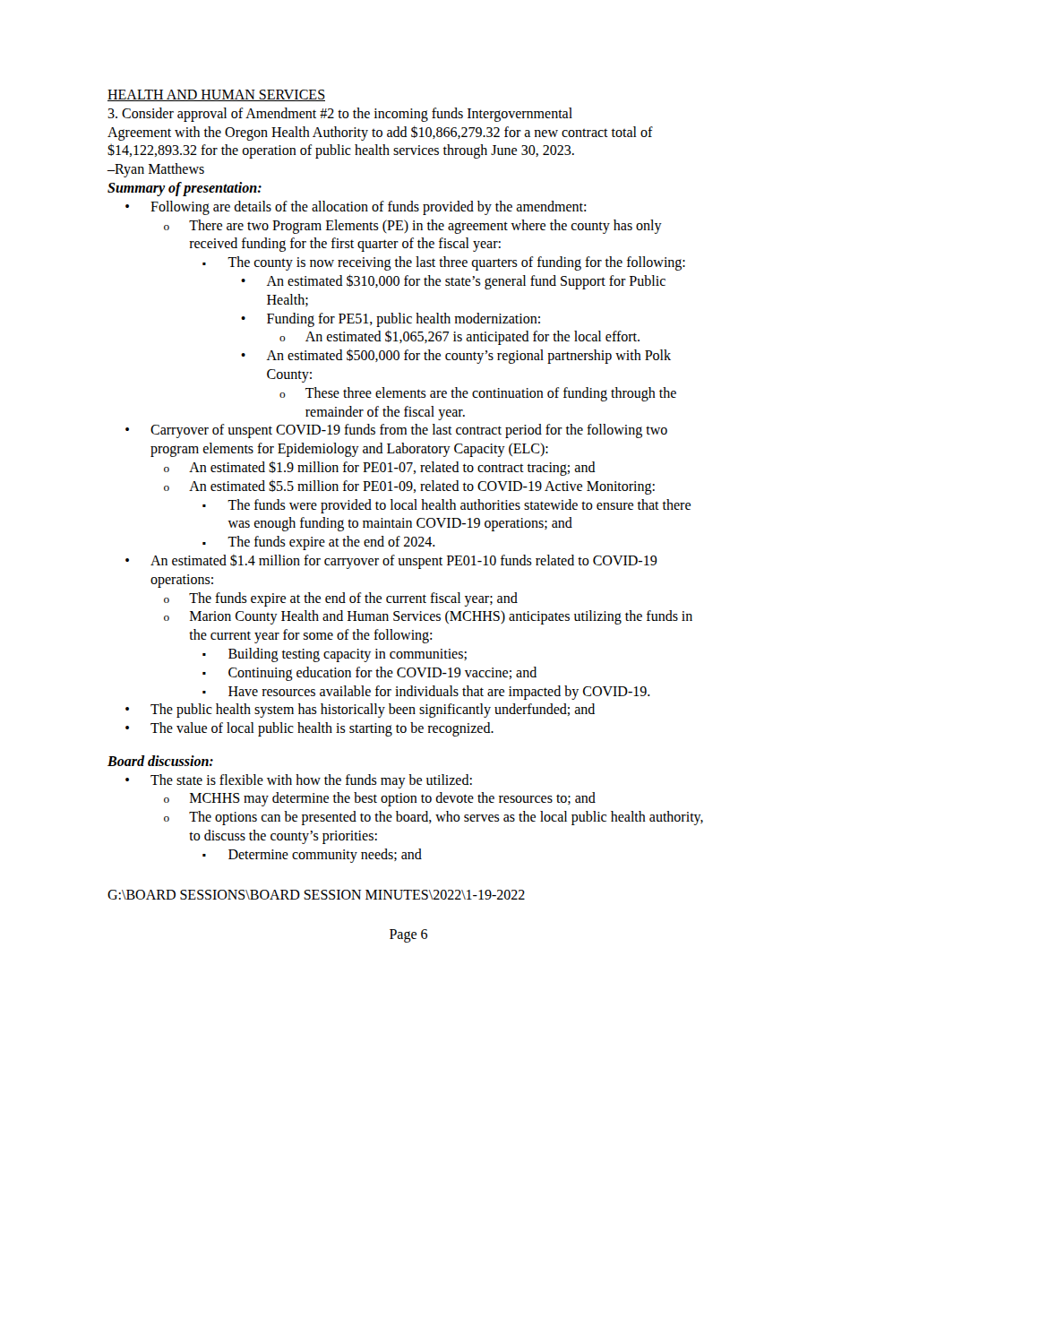HEALTH AND HUMAN SERVICES
3. Consider approval of Amendment #2 to the incoming funds Intergovernmental
Agreement with the Oregon Health Authority to add $10,866,279.32 for a new contract total of
$14,122,893.32 for the operation of public health services through June 30, 2023.
–Ryan Matthews
Summary of presentation:
Following are details of the allocation of funds provided by the amendment:
There are two Program Elements (PE) in the agreement where the county has only received funding for the first quarter of the fiscal year:
The county is now receiving the last three quarters of funding for the following:
An estimated $310,000 for the state’s general fund Support for Public Health;
Funding for PE51, public health modernization:
An estimated $1,065,267 is anticipated for the local effort.
An estimated $500,000 for the county’s regional partnership with Polk County:
These three elements are the continuation of funding through the remainder of the fiscal year.
Carryover of unspent COVID-19 funds from the last contract period for the following two program elements for Epidemiology and Laboratory Capacity (ELC):
An estimated $1.9 million for PE01-07, related to contract tracing; and
An estimated $5.5 million for PE01-09, related to COVID-19 Active Monitoring:
The funds were provided to local health authorities statewide to ensure that there was enough funding to maintain COVID-19 operations; and
The funds expire at the end of 2024.
An estimated $1.4 million for carryover of unspent PE01-10 funds related to COVID-19 operations:
The funds expire at the end of the current fiscal year; and
Marion County Health and Human Services (MCHHS) anticipates utilizing the funds in the current year for some of the following:
Building testing capacity in communities;
Continuing education for the COVID-19 vaccine; and
Have resources available for individuals that are impacted by COVID-19.
The public health system has historically been significantly underfunded; and
The value of local public health is starting to be recognized.
Board discussion:
The state is flexible with how the funds may be utilized:
MCHHS may determine the best option to devote the resources to; and
The options can be presented to the board, who serves as the local public health authority, to discuss the county’s priorities:
Determine community needs; and
G:\BOARD SESSIONS\BOARD SESSION MINUTES\2022\1-19-2022
Page 6